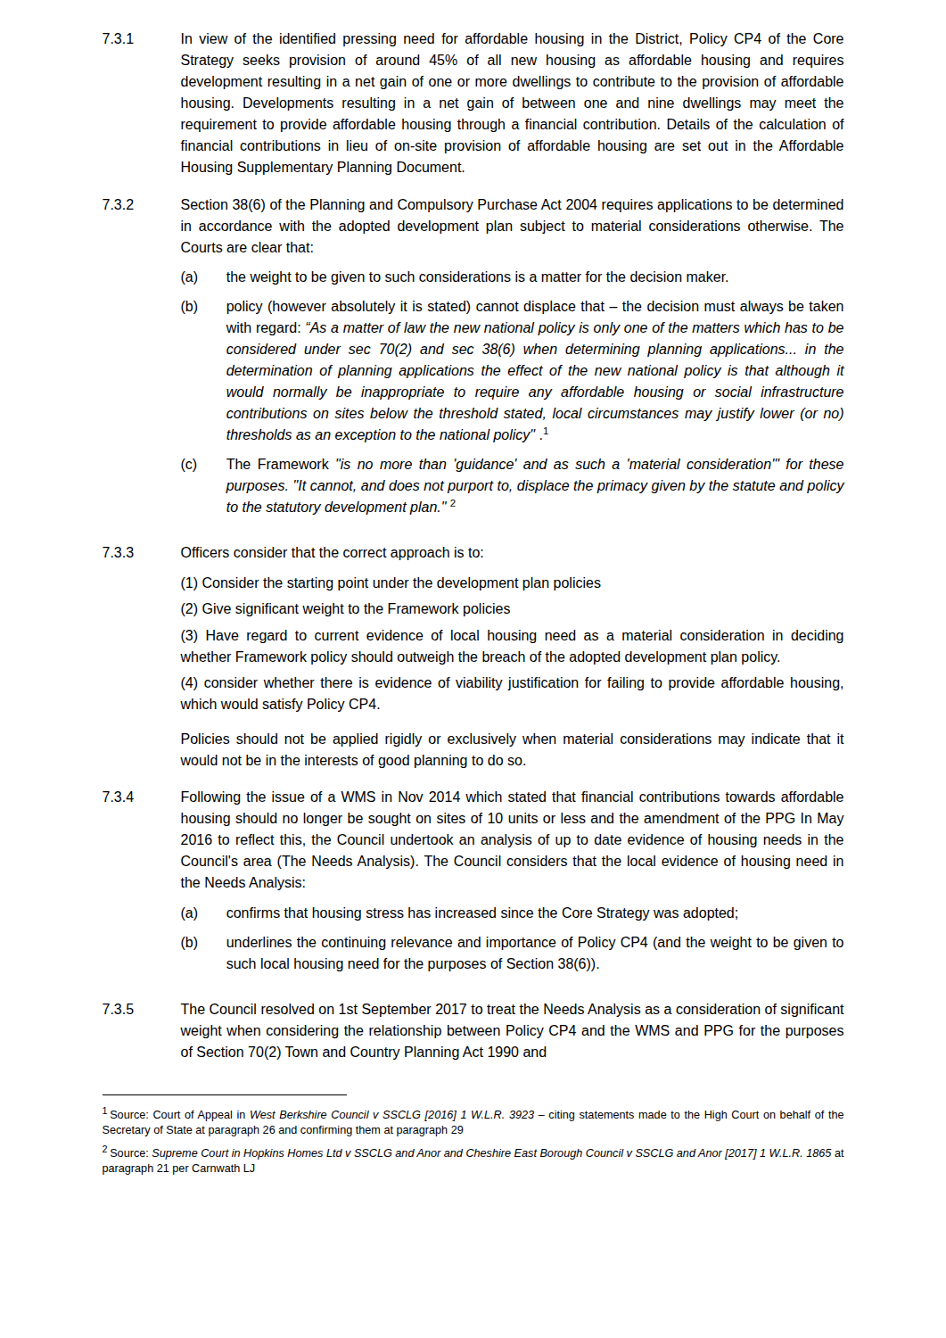7.3.1
In view of the identified pressing need for affordable housing in the District, Policy CP4 of the Core Strategy seeks provision of around 45% of all new housing as affordable housing and requires development resulting in a net gain of one or more dwellings to contribute to the provision of affordable housing. Developments resulting in a net gain of between one and nine dwellings may meet the requirement to provide affordable housing through a financial contribution. Details of the calculation of financial contributions in lieu of on-site provision of affordable housing are set out in the Affordable Housing Supplementary Planning Document.
7.3.2
Section 38(6) of the Planning and Compulsory Purchase Act 2004 requires applications to be determined in accordance with the adopted development plan subject to material considerations otherwise. The Courts are clear that:
(a) the weight to be given to such considerations is a matter for the decision maker.
(b) policy (however absolutely it is stated) cannot displace that – the decision must always be taken with regard: “As a matter of law the new national policy is only one of the matters which has to be considered under sec 70(2) and sec 38(6) when determining planning applications... in the determination of planning applications the effect of the new national policy is that although it would normally be inappropriate to require any affordable housing or social infrastructure contributions on sites below the threshold stated, local circumstances may justify lower (or no) thresholds as an exception to the national policy" .1
(c) The Framework "is no more than 'guidance' and as such a 'material consideration'" for these purposes. "It cannot, and does not purport to, displace the primacy given by the statute and policy to the statutory development plan." 2
7.3.3
Officers consider that the correct approach is to:
(1) Consider the starting point under the development plan policies
(2) Give significant weight to the Framework policies
(3) Have regard to current evidence of local housing need as a material consideration in deciding whether Framework policy should outweigh the breach of the adopted development plan policy.
(4) consider whether there is evidence of viability justification for failing to provide affordable housing, which would satisfy Policy CP4.
Policies should not be applied rigidly or exclusively when material considerations may indicate that it would not be in the interests of good planning to do so.
7.3.4
Following the issue of a WMS in Nov 2014 which stated that financial contributions towards affordable housing should no longer be sought on sites of 10 units or less and the amendment of the PPG In May 2016 to reflect this, the Council undertook an analysis of up to date evidence of housing needs in the Council's area (The Needs Analysis). The Council considers that the local evidence of housing need in the Needs Analysis:
(a) confirms that housing stress has increased since the Core Strategy was adopted;
(b) underlines the continuing relevance and importance of Policy CP4 (and the weight to be given to such local housing need for the purposes of Section 38(6)).
7.3.5
The Council resolved on 1st September 2017 to treat the Needs Analysis as a consideration of significant weight when considering the relationship between Policy CP4 and the WMS and PPG for the purposes of Section 70(2) Town and Country Planning Act 1990 and
1 Source: Court of Appeal in West Berkshire Council v SSCLG [2016] 1 W.L.R. 3923 – citing statements made to the High Court on behalf of the Secretary of State at paragraph 26 and confirming them at paragraph 29
2 Source: Supreme Court in Hopkins Homes Ltd v SSCLG and Anor and Cheshire East Borough Council v SSCLG and Anor [2017] 1 W.L.R. 1865 at paragraph 21 per Carnwath LJ